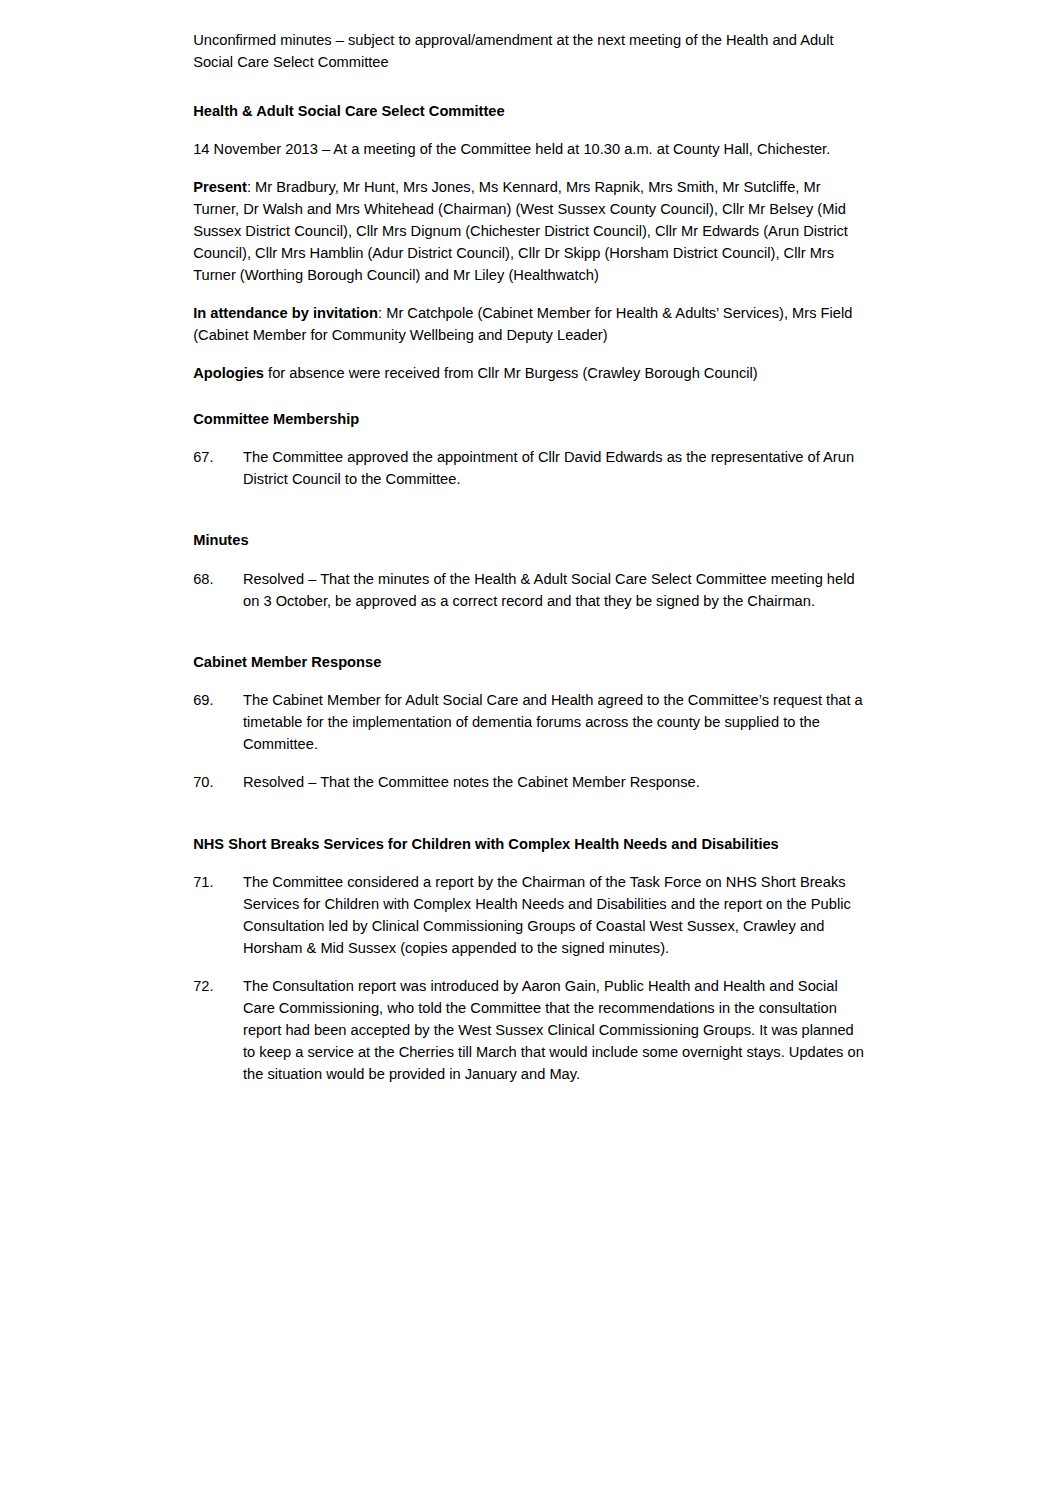Unconfirmed minutes – subject to approval/amendment at the next meeting of the Health and Adult Social Care Select Committee
Health & Adult Social Care Select Committee
14 November 2013 – At a meeting of the Committee held at 10.30 a.m. at County Hall, Chichester.
Present: Mr Bradbury, Mr Hunt, Mrs Jones, Ms Kennard, Mrs Rapnik, Mrs Smith, Mr Sutcliffe, Mr Turner, Dr Walsh and Mrs Whitehead (Chairman) (West Sussex County Council), Cllr Mr Belsey (Mid Sussex District Council), Cllr Mrs Dignum (Chichester District Council), Cllr Mr Edwards (Arun District Council), Cllr Mrs Hamblin (Adur District Council), Cllr Dr Skipp (Horsham District Council), Cllr Mrs Turner (Worthing Borough Council) and Mr Liley (Healthwatch)
In attendance by invitation: Mr Catchpole (Cabinet Member for Health & Adults’ Services), Mrs Field (Cabinet Member for Community Wellbeing and Deputy Leader)
Apologies for absence were received from Cllr Mr Burgess (Crawley Borough Council)
Committee Membership
67.
The Committee approved the appointment of Cllr David Edwards as the representative of Arun District Council to the Committee.
Minutes
68.
Resolved – That the minutes of the Health & Adult Social Care Select Committee meeting held on 3 October, be approved as a correct record and that they be signed by the Chairman.
Cabinet Member Response
69.
The Cabinet Member for Adult Social Care and Health agreed to the Committee’s request that a timetable for the implementation of dementia forums across the county be supplied to the Committee.
70.
Resolved – That the Committee notes the Cabinet Member Response.
NHS Short Breaks Services for Children with Complex Health Needs and Disabilities
71.
The Committee considered a report by the Chairman of the Task Force on NHS Short Breaks Services for Children with Complex Health Needs and Disabilities and the report on the Public Consultation led by Clinical Commissioning Groups of Coastal West Sussex, Crawley and Horsham & Mid Sussex (copies appended to the signed minutes).
72.
The Consultation report was introduced by Aaron Gain, Public Health and Health and Social Care Commissioning, who told the Committee that the recommendations in the consultation report had been accepted by the West Sussex Clinical Commissioning Groups. It was planned to keep a service at the Cherries till March that would include some overnight stays. Updates on the situation would be provided in January and May.